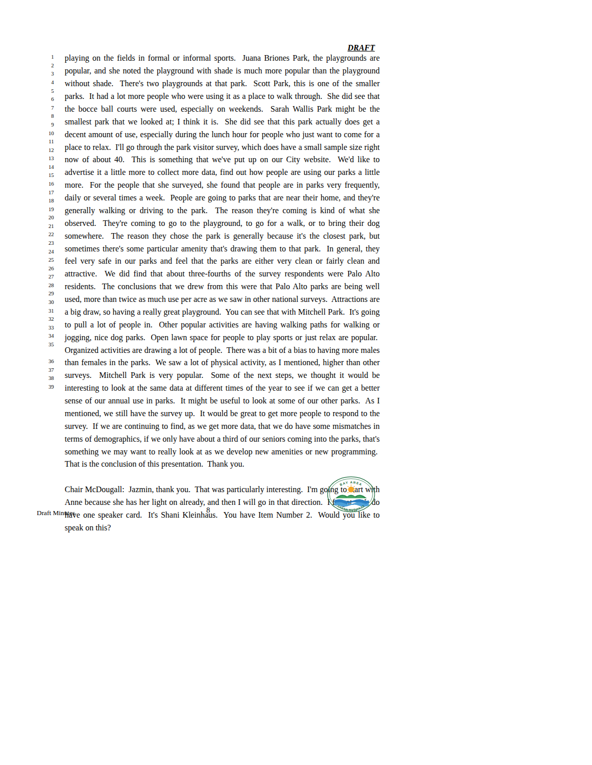DRAFT
1
2
3
4
5
6
7
8
9
10
11
12
13
14
15
16
17
18
19
20
21
22
23
24
25
26
27
28
29
30
31
32
33
34
35
36
37
38
39
playing on the fields in formal or informal sports. Juana Briones Park, the playgrounds are popular, and she noted the playground with shade is much more popular than the playground without shade. There's two playgrounds at that park. Scott Park, this is one of the smaller parks. It had a lot more people who were using it as a place to walk through. She did see that the bocce ball courts were used, especially on weekends. Sarah Wallis Park might be the smallest park that we looked at; I think it is. She did see that this park actually does get a decent amount of use, especially during the lunch hour for people who just want to come for a place to relax. I'll go through the park visitor survey, which does have a small sample size right now of about 40. This is something that we've put up on our City website. We'd like to advertise it a little more to collect more data, find out how people are using our parks a little more. For the people that she surveyed, she found that people are in parks very frequently, daily or several times a week. People are going to parks that are near their home, and they're generally walking or driving to the park. The reason they're coming is kind of what she observed. They're coming to go to the playground, to go for a walk, or to bring their dog somewhere. The reason they chose the park is generally because it's the closest park, but sometimes there's some particular amenity that's drawing them to that park. In general, they feel very safe in our parks and feel that the parks are either very clean or fairly clean and attractive. We did find that about three-fourths of the survey respondents were Palo Alto residents. The conclusions that we drew from this were that Palo Alto parks are being well used, more than twice as much use per acre as we saw in other national surveys. Attractions are a big draw, so having a really great playground. You can see that with Mitchell Park. It's going to pull a lot of people in. Other popular activities are having walking paths for walking or jogging, nice dog parks. Open lawn space for people to play sports or just relax are popular. Organized activities are drawing a lot of people. There was a bit of a bias to having more males than females in the parks. We saw a lot of physical activity, as I mentioned, higher than other surveys. Mitchell Park is very popular. Some of the next steps, we thought it would be interesting to look at the same data at different times of the year to see if we can get a better sense of our annual use in parks. It might be useful to look at some of our other parks. As I mentioned, we still have the survey up. It would be great to get more people to respond to the survey. If we are continuing to find, as we get more data, that we do have some mismatches in terms of demographics, if we only have about a third of our seniors coming into the parks, that's something we may want to really look at as we develop new amenities or new programming. That is the conclusion of this presentation. Thank you.
Chair McDougall: Jazmin, thank you. That was particularly interesting. I'm going to start with Anne because she has her light on already, and then I will go in that direction. I forgot. We do have one speaker card. It's Shani Kleinhaus. You have Item Number 2. Would you like to speak on this?
Draft Minutes
8
BAY AREA GREEN BUSINESS PROGRAM